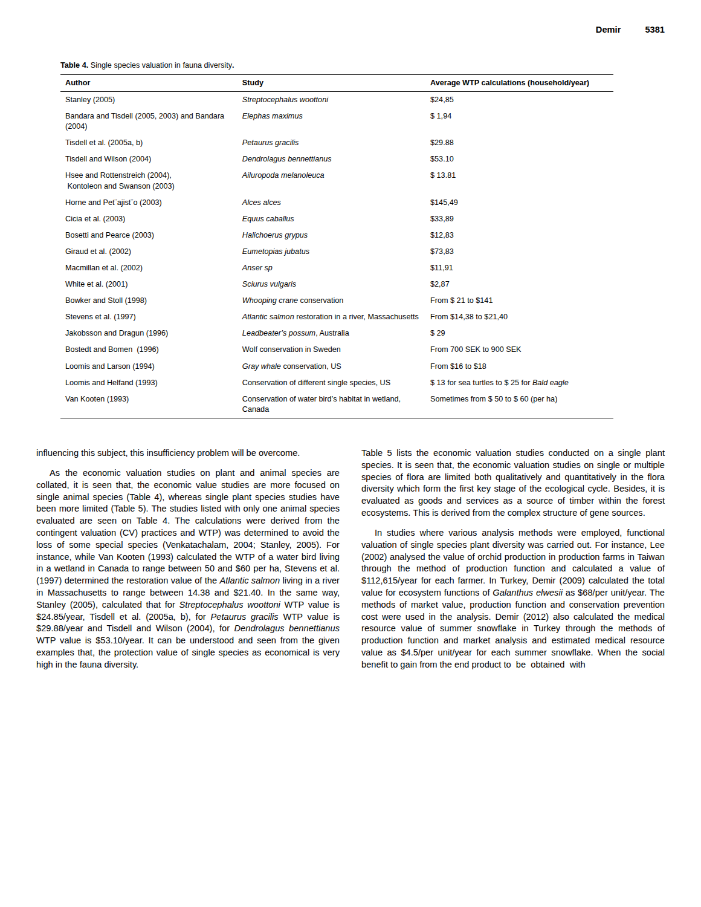Demir 5381
Table 4. Single species valuation in fauna diversity.
| Author | Study | Average WTP calculations (household/year) |
| --- | --- | --- |
| Stanley (2005) | Streptocephalus woottoni | $24,85 |
| Bandara and Tisdell (2005, 2003) and Bandara (2004) | Elephas maximus | $ 1,94 |
| Tisdell et al. (2005a, b) | Petaurus gracilis | $29.88 |
| Tisdell and Wilson (2004) | Dendrolagus bennettianus | $53.10 |
| Hsee and Rottenstreich (2004), Kontoleon and Swanson (2003) | Ailuropoda melanoleuca | $ 13.81 |
| Horne and Pet¨ajist¨o (2003) | Alces alces | $145,49 |
| Cicia et al. (2003) | Equus caballus | $33,89 |
| Bosetti and Pearce (2003) | Halichoerus grypus | $12,83 |
| Giraud et al. (2002) | Eumetopias jubatus | $73,83 |
| Macmillan et al. (2002) | Anser sp | $11,91 |
| White et al. (2001) | Sciurus vulgaris | $2,87 |
| Bowker and Stoll (1998) | Whooping crane conservation | From $ 21 to $141 |
| Stevens et al. (1997) | Atlantic salmon restoration in a river, Massachusetts | From $14,38 to $21,40 |
| Jakobsson and Dragun (1996) | Leadbeater’s possum , Australia | $ 29 |
| Bostedt and Bomen (1996) | Wolf conservation in Sweden | From 700 SEK to 900 SEK |
| Loomis and Larson (1994) | Gray whale conservation, US | From $16 to $18 |
| Loomis and Helfand (1993) | Conservation of different single species, US | $ 13 for sea turtles to $ 25 for Bald eagle |
| Van Kooten (1993) | Conservation of water bird’s habitat in wetland, Canada | Sometimes from $ 50 to $ 60 (per ha) |
influencing this subject, this insufficiency problem will be overcome.
As the economic valuation studies on plant and animal species are collated, it is seen that, the economic value studies are more focused on single animal species (Table 4), whereas single plant species studies have been more limited (Table 5). The studies listed with only one animal species evaluated are seen on Table 4. The calculations were derived from the contingent valuation (CV) practices and WTP) was determined to avoid the loss of some special species (Venkatachalam, 2004; Stanley, 2005). For instance, while Van Kooten (1993) calculated the WTP of a water bird living in a wetland in Canada to range between 50 and $60 per ha, Stevens et al. (1997) determined the restoration value of the Atlantic salmon living in a river in Massachusetts to range between 14.38 and $21.40. In the same way, Stanley (2005), calculated that for Streptocephalus woottoni WTP value is $24.85/year, Tisdell et al. (2005a, b), for Petaurus gracilis WTP value is $29.88/year and Tisdell and Wilson (2004), for Dendrolagus bennettianus WTP value is $53.10/year. It can be understood and seen from the given examples that, the protection value of single species as economical is very high in the fauna diversity.
Table 5 lists the economic valuation studies conducted on a single plant species. It is seen that, the economic valuation studies on single or multiple species of flora are limited both qualitatively and quantitatively in the flora diversity which form the first key stage of the ecological cycle. Besides, it is evaluated as goods and services as a source of timber within the forest ecosystems. This is derived from the complex structure of gene sources.
In studies where various analysis methods were employed, functional valuation of single species plant diversity was carried out. For instance, Lee (2002) analysed the value of orchid production in production farms in Taiwan through the method of production function and calculated a value of $112,615/year for each farmer. In Turkey, Demir (2009) calculated the total value for ecosystem functions of Galanthus elwesii as $68/per unit/year. The methods of market value, production function and conservation prevention cost were used in the analysis. Demir (2012) also calculated the medical resource value of summer snowflake in Turkey through the methods of production function and market analysis and estimated medical resource value as $4.5/per unit/year for each summer snowflake. When the social benefit to gain from the end product to be obtained with